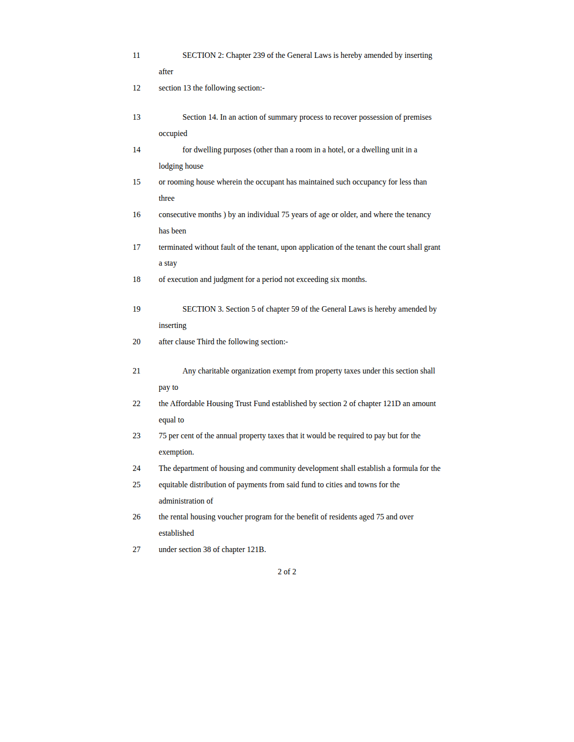| 11 | SECTION 2: Chapter 239 of the General Laws is hereby amended by inserting after |
| 12 | section 13 the following section:- |
| 13 | Section 14. In an action of summary process to recover possession of premises occupied |
| 14 | for dwelling purposes (other than a room in a hotel, or a dwelling unit in a lodging house |
| 15 | or rooming house wherein the occupant has maintained such occupancy for less than three |
| 16 | consecutive months ) by an individual 75 years of age or older, and where the tenancy has been |
| 17 | terminated without fault of the tenant, upon application of the tenant the court shall grant a stay |
| 18 | of execution and judgment for a period not exceeding six months. |
| 19 | SECTION 3. Section 5 of chapter 59 of the General Laws is hereby amended by inserting |
| 20 | after clause Third the following section:- |
| 21 | Any charitable organization exempt from property taxes under this section shall pay to |
| 22 | the Affordable Housing Trust Fund established by section 2 of chapter 121D an amount equal to |
| 23 | 75 per cent of the annual property taxes that it would be required to pay but for the exemption. |
| 24 | The department of housing and community development shall establish a formula for the |
| 25 | equitable distribution of payments from said fund to cities and towns for the administration of |
| 26 | the rental housing voucher program for the benefit of residents aged 75 and over established |
| 27 | under section 38 of chapter 121B. |
2 of 2